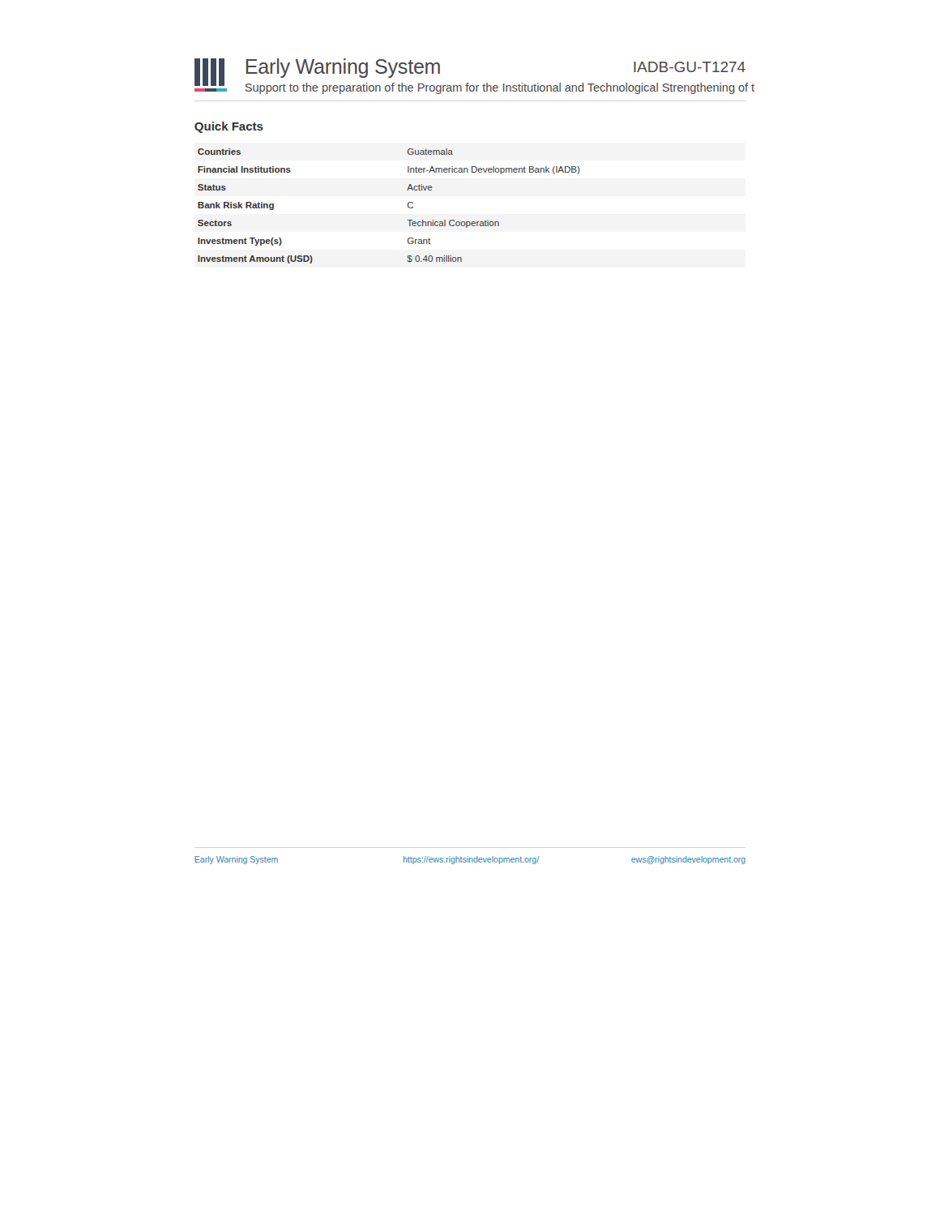Early Warning System
Support to the preparation of the Program for the Institutional and Technological Strengthening of t
IADB-GU-T1274
Quick Facts
| Countries | Guatemala |
| Financial Institutions | Inter-American Development Bank (IADB) |
| Status | Active |
| Bank Risk Rating | C |
| Sectors | Technical Cooperation |
| Investment Type(s) | Grant |
| Investment Amount (USD) | $ 0.40 million |
Early Warning System
https://ews.rightsindevelopment.org/
ews@rightsindevelopment.org